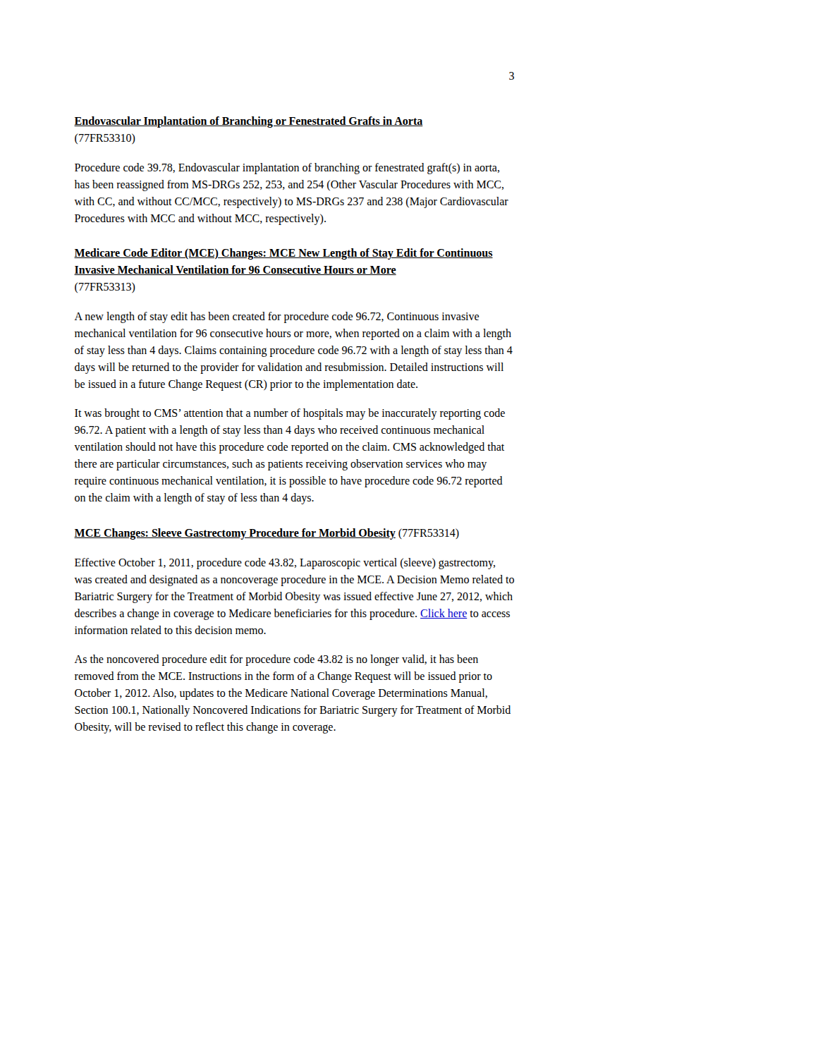3
Endovascular Implantation of Branching or Fenestrated Grafts in Aorta
(77FR53310)
Procedure code 39.78, Endovascular implantation of branching or fenestrated graft(s) in aorta, has been reassigned from MS-DRGs 252, 253, and 254 (Other Vascular Procedures with MCC, with CC, and without CC/MCC, respectively) to MS-DRGs 237 and 238 (Major Cardiovascular Procedures with MCC and without MCC, respectively).
Medicare Code Editor (MCE) Changes: MCE New Length of Stay Edit for Continuous Invasive Mechanical Ventilation for 96 Consecutive Hours or More
(77FR53313)
A new length of stay edit has been created for procedure code 96.72, Continuous invasive mechanical ventilation for 96 consecutive hours or more, when reported on a claim with a length of stay less than 4 days. Claims containing procedure code 96.72 with a length of stay less than 4 days will be returned to the provider for validation and resubmission. Detailed instructions will be issued in a future Change Request (CR) prior to the implementation date.
It was brought to CMS’ attention that a number of hospitals may be inaccurately reporting code 96.72. A patient with a length of stay less than 4 days who received continuous mechanical ventilation should not have this procedure code reported on the claim. CMS acknowledged that there are particular circumstances, such as patients receiving observation services who may require continuous mechanical ventilation, it is possible to have procedure code 96.72 reported on the claim with a length of stay of less than 4 days.
MCE Changes: Sleeve Gastrectomy Procedure for Morbid Obesity
(77FR53314)
Effective October 1, 2011, procedure code 43.82, Laparoscopic vertical (sleeve) gastrectomy, was created and designated as a noncoverage procedure in the MCE. A Decision Memo related to Bariatric Surgery for the Treatment of Morbid Obesity was issued effective June 27, 2012, which describes a change in coverage to Medicare beneficiaries for this procedure. Click here to access information related to this decision memo.
As the noncovered procedure edit for procedure code 43.82 is no longer valid, it has been removed from the MCE. Instructions in the form of a Change Request will be issued prior to October 1, 2012. Also, updates to the Medicare National Coverage Determinations Manual, Section 100.1, Nationally Noncovered Indications for Bariatric Surgery for Treatment of Morbid Obesity, will be revised to reflect this change in coverage.